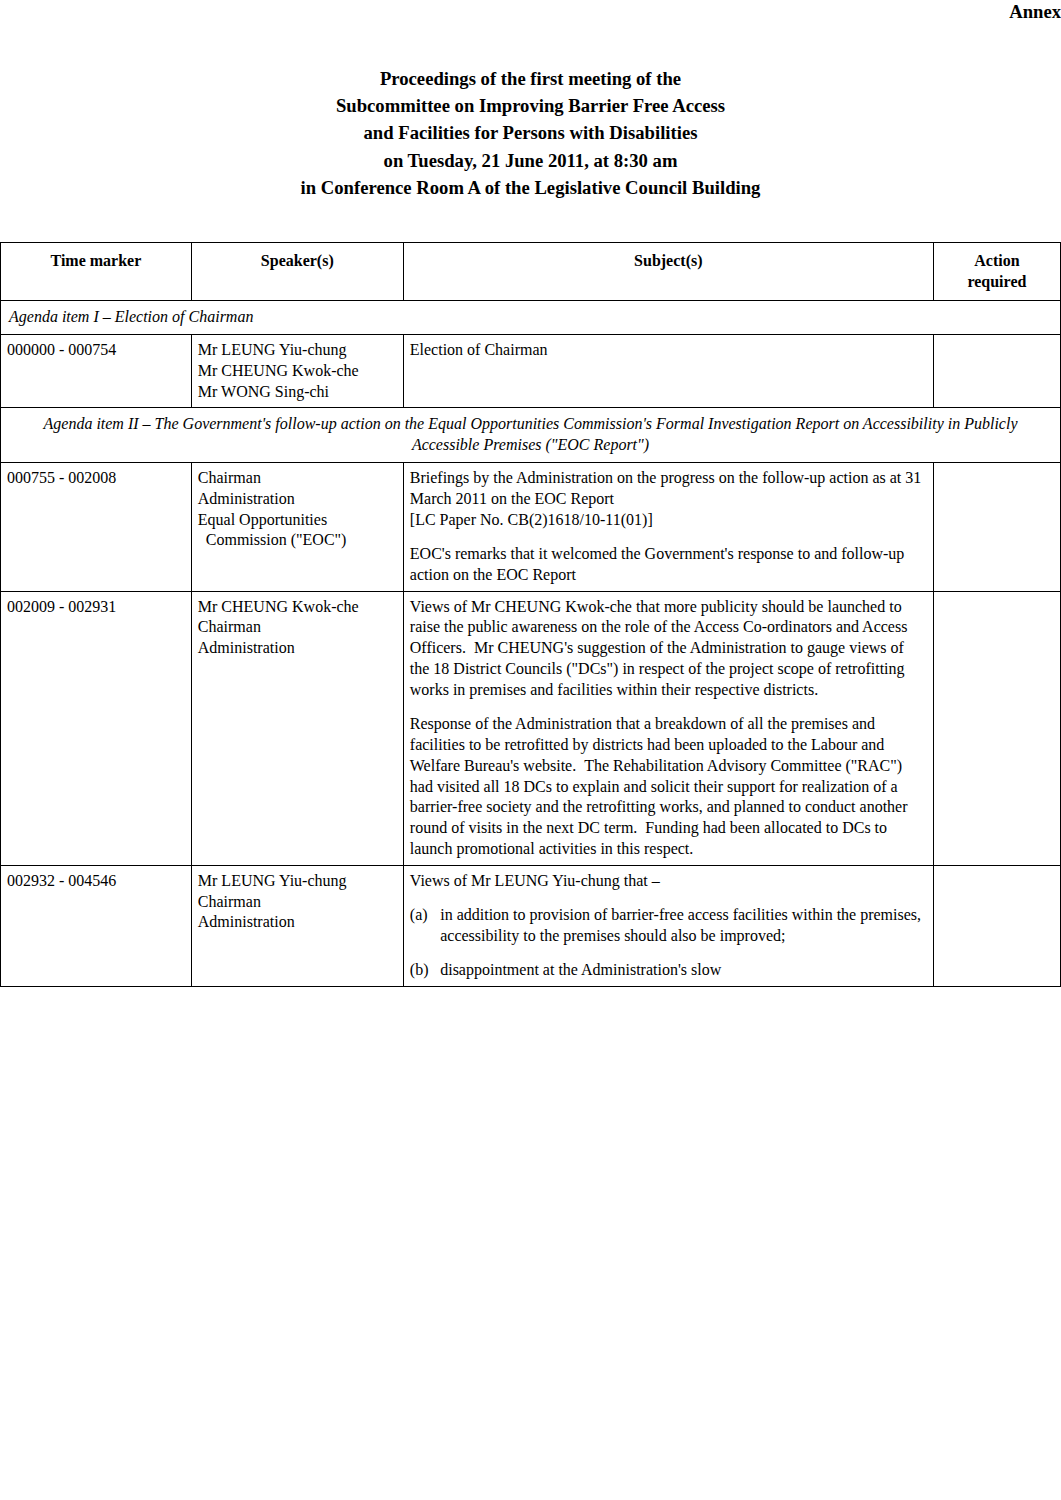Annex
Proceedings of the first meeting of the
Subcommittee on Improving Barrier Free Access
and Facilities for Persons with Disabilities
on Tuesday, 21 June 2011, at 8:30 am
in Conference Room A of the Legislative Council Building
| Time marker | Speaker(s) | Subject(s) | Action required |
| --- | --- | --- | --- |
| Agenda item I – Election of Chairman |
| 000000 - 000754 | Mr LEUNG Yiu-chung Mr CHEUNG Kwok-che Mr WONG Sing-chi | Election of Chairman | |
| Agenda item II – The Government's follow-up action on the Equal Opportunities Commission's Formal Investigation Report on Accessibility in Publicly Accessible Premises ("EOC Report") |
| 000755 - 002008 | Chairman Administration Equal Opportunities Commission ("EOC") | Briefings by the Administration on the progress on the follow-up action as at 31 March 2011 on the EOC Report [LC Paper No. CB(2)1618/10-11(01)] EOC's remarks that it welcomed the Government's response to and follow-up action on the EOC Report | |
| 002009 - 002931 | Mr CHEUNG Kwok-che Chairman Administration | Views of Mr CHEUNG Kwok-che that more publicity should be launched to raise the public awareness on the role of the Access Co-ordinators and Access Officers. Mr CHEUNG's suggestion of the Administration to gauge views of the 18 District Councils ("DCs") in respect of the project scope of retrofitting works in premises and facilities within their respective districts. Response of the Administration that a breakdown of all the premises and facilities to be retrofitted by districts had been uploaded to the Labour and Welfare Bureau's website. The Rehabilitation Advisory Committee ("RAC") had visited all 18 DCs to explain and solicit their support for realization of a barrier-free society and the retrofitting works, and planned to conduct another round of visits in the next DC term. Funding had been allocated to DCs to launch promotional activities in this respect. | |
| 002932 - 004546 | Mr LEUNG Yiu-chung Chairman Administration | Views of Mr LEUNG Yiu-chung that – (a) in addition to provision of barrier-free access facilities within the premises, accessibility to the premises should also be improved; (b) disappointment at the Administration's slow | |